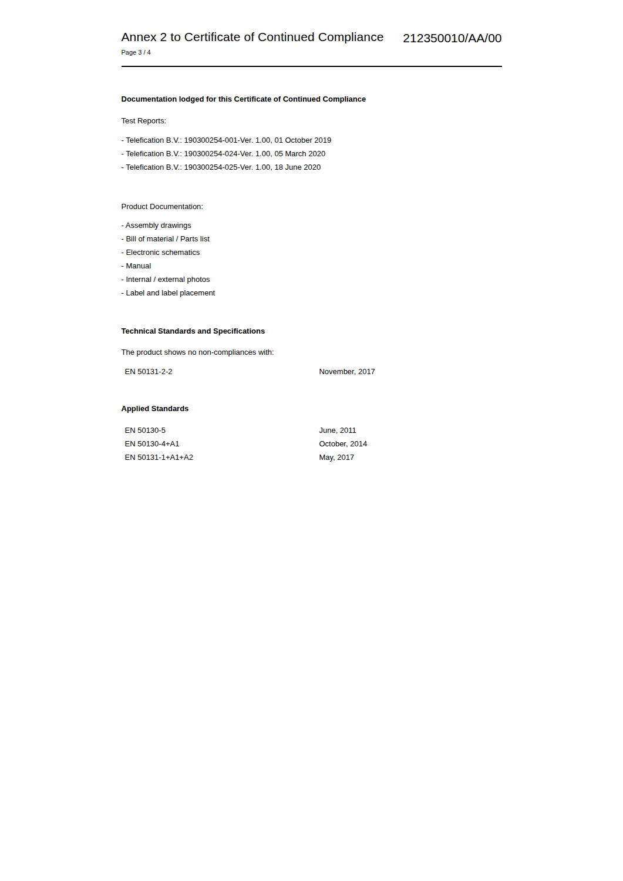Annex 2 to Certificate of Continued Compliance
Page 3 / 4
212350010/AA/00
Documentation lodged for this Certificate of Continued Compliance
Test Reports:
- Telefication B.V.: 190300254-001-Ver. 1.00, 01 October 2019
- Telefication B.V.: 190300254-024-Ver. 1.00, 05 March 2020
- Telefication B.V.: 190300254-025-Ver. 1.00, 18 June 2020
Product Documentation:
- Assembly drawings
- Bill of material / Parts list
- Electronic schematics
- Manual
- Internal / external photos
- Label and label placement
Technical Standards and Specifications
The product shows no non-compliances with:
| EN 50131-2-2 | November, 2017 |
Applied Standards
| EN 50130-5 | June, 2011 |
| EN 50130-4+A1 | October, 2014 |
| EN 50131-1+A1+A2 | May, 2017 |